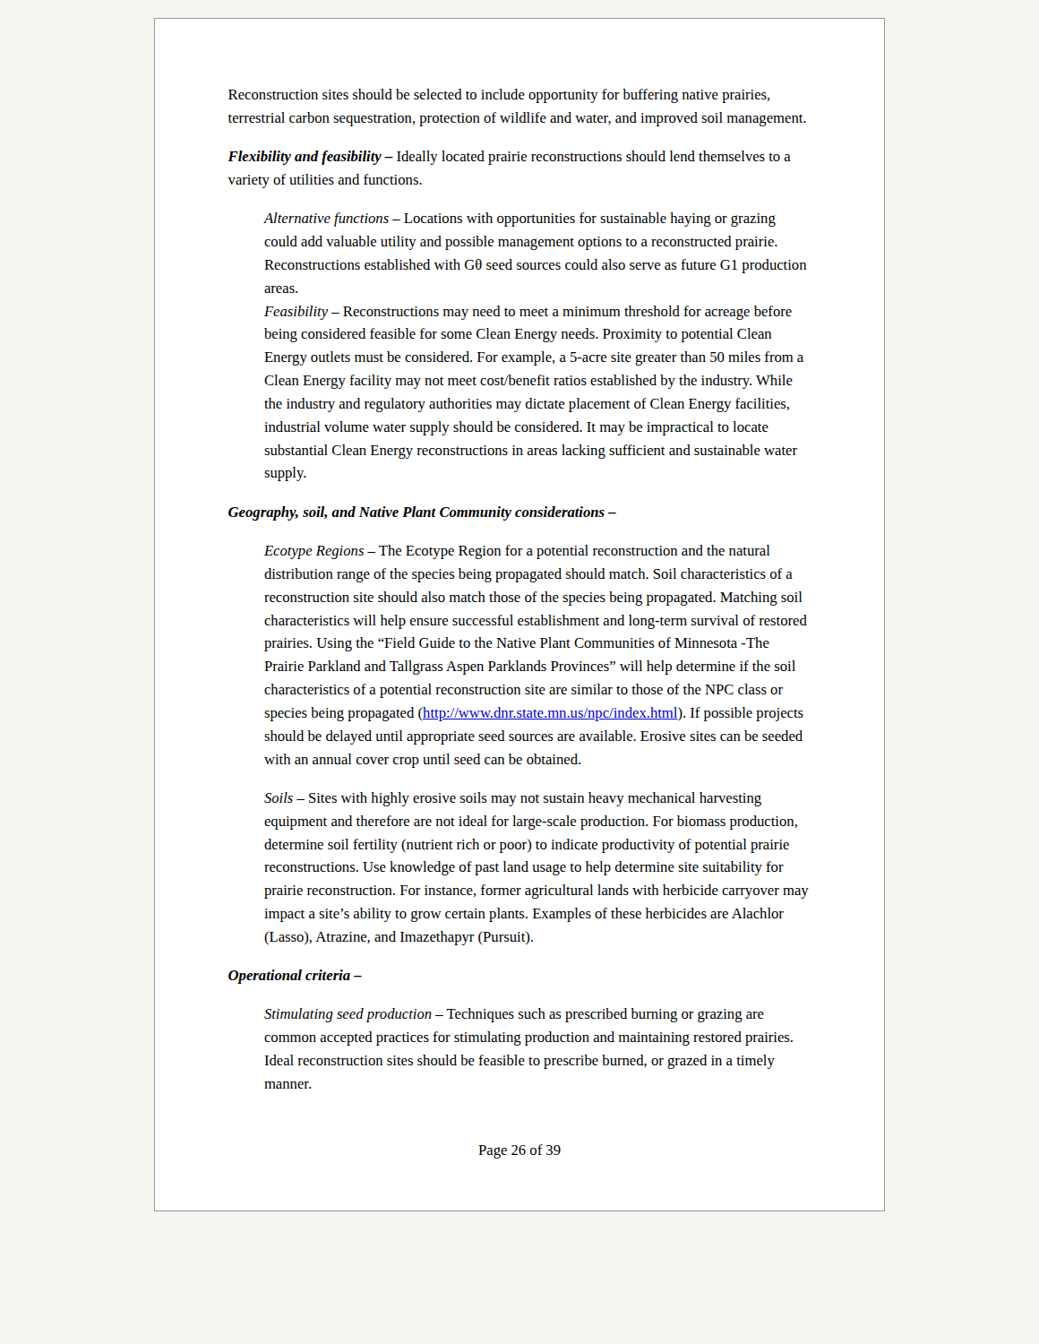Reconstruction sites should be selected to include opportunity for buffering native prairies, terrestrial carbon sequestration, protection of wildlife and water, and improved soil management.
Flexibility and feasibility – Ideally located prairie reconstructions should lend themselves to a variety of utilities and functions.
Alternative functions – Locations with opportunities for sustainable haying or grazing could add valuable utility and possible management options to a reconstructed prairie. Reconstructions established with Gθ seed sources could also serve as future G1 production areas.
Feasibility – Reconstructions may need to meet a minimum threshold for acreage before being considered feasible for some Clean Energy needs. Proximity to potential Clean Energy outlets must be considered. For example, a 5-acre site greater than 50 miles from a Clean Energy facility may not meet cost/benefit ratios established by the industry. While the industry and regulatory authorities may dictate placement of Clean Energy facilities, industrial volume water supply should be considered. It may be impractical to locate substantial Clean Energy reconstructions in areas lacking sufficient and sustainable water supply.
Geography, soil, and Native Plant Community considerations –
Ecotype Regions – The Ecotype Region for a potential reconstruction and the natural distribution range of the species being propagated should match. Soil characteristics of a reconstruction site should also match those of the species being propagated. Matching soil characteristics will help ensure successful establishment and long-term survival of restored prairies. Using the “Field Guide to the Native Plant Communities of Minnesota -The Prairie Parkland and Tallgrass Aspen Parklands Provinces” will help determine if the soil characteristics of a potential reconstruction site are similar to those of the NPC class or species being propagated (http://www.dnr.state.mn.us/npc/index.html). If possible projects should be delayed until appropriate seed sources are available. Erosive sites can be seeded with an annual cover crop until seed can be obtained.
Soils – Sites with highly erosive soils may not sustain heavy mechanical harvesting equipment and therefore are not ideal for large-scale production. For biomass production, determine soil fertility (nutrient rich or poor) to indicate productivity of potential prairie reconstructions. Use knowledge of past land usage to help determine site suitability for prairie reconstruction. For instance, former agricultural lands with herbicide carryover may impact a site’s ability to grow certain plants. Examples of these herbicides are Alachlor (Lasso), Atrazine, and Imazethapyr (Pursuit).
Operational criteria –
Stimulating seed production – Techniques such as prescribed burning or grazing are common accepted practices for stimulating production and maintaining restored prairies. Ideal reconstruction sites should be feasible to prescribe burned, or grazed in a timely manner.
Page 26 of 39